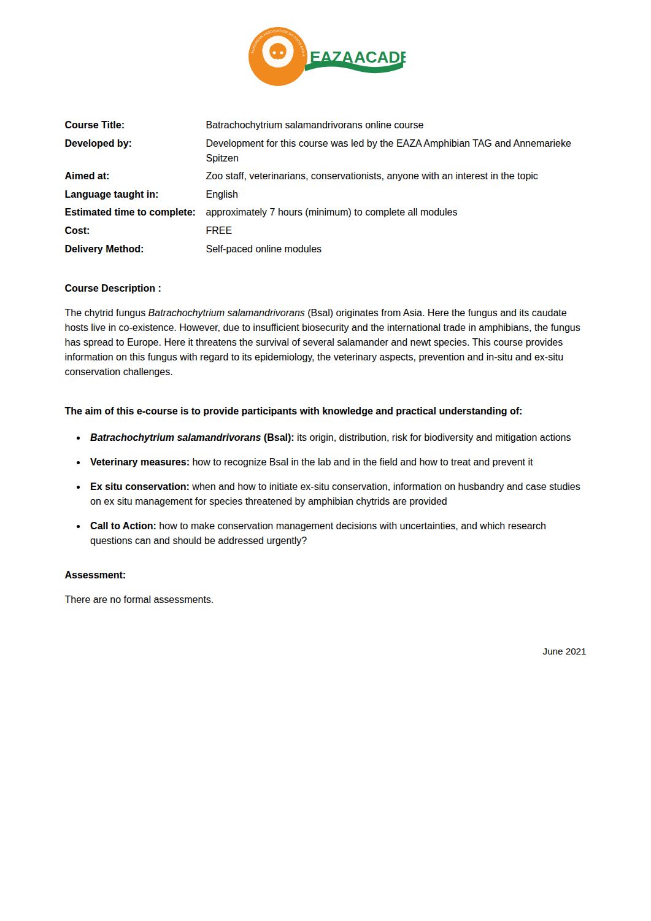EUROPEAN ASSOCIATION OF ZOOS AND AQUARIA EAZA ACADEMY
Course Title:
Batrachochytrium salamandrivorans online course
Developed by:
Development for this course was led by the EAZA Amphibian TAG and Annemarieke Spitzen
Aimed at:
Zoo staff, veterinarians, conservationists, anyone with an interest in the topic
Language taught in:
English
Estimated time to complete:
approximately 7 hours (minimum) to complete all modules
Cost:
FREE
Delivery Method:
Self-paced online modules
Course Description :
The chytrid fungus Batrachochytrium salamandrivorans (Bsal) originates from Asia. Here the fungus and its caudate hosts live in co-existence. However, due to insufficient biosecurity and the international trade in amphibians, the fungus has spread to Europe. Here it threatens the survival of several salamander and newt species. This course provides information on this fungus with regard to its epidemiology, the veterinary aspects, prevention and in-situ and ex-situ conservation challenges.
The aim of this e-course is to provide participants with knowledge and practical understanding of:
Batrachochytrium salamandrivorans (Bsal): its origin, distribution, risk for biodiversity and mitigation actions
Veterinary measures: how to recognize Bsal in the lab and in the field and how to treat and prevent it
Ex situ conservation: when and how to initiate ex-situ conservation, information on husbandry and case studies on ex situ management for species threatened by amphibian chytrids are provided
Call to Action: how to make conservation management decisions with uncertainties, and which research questions can and should be addressed urgently?
Assessment:
There are no formal assessments.
June 2021